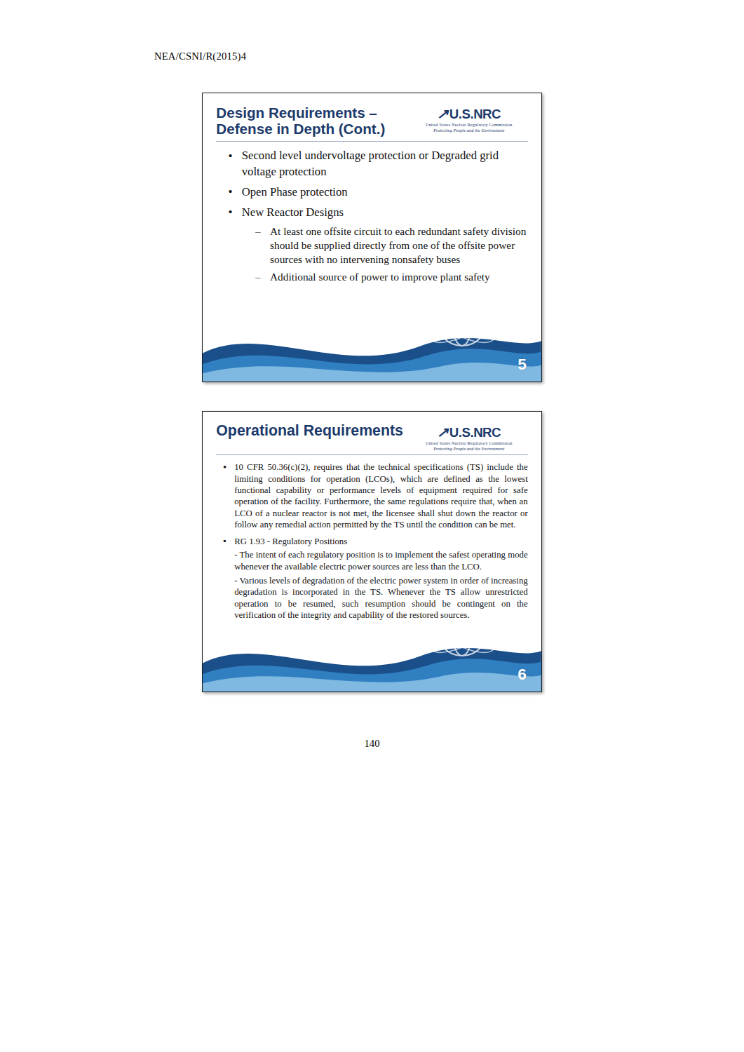NEA/CSNI/R(2015)4
Design Requirements –
Defense in Depth (Cont.)
↗U.S.NRC
United States Nuclear Regulatory Commission
Protecting People and the Environment
Second level undervoltage protection or Degraded grid voltage protection
Open Phase protection
New Reactor Designs
At least one offsite circuit to each redundant safety division should be supplied directly from one of the offsite power sources with no intervening nonsafety buses
Additional source of power to improve plant safety
5
Operational Requirements
↗U.S.NRC
United States Nuclear Regulatory Commission
Protecting People and the Environment
10 CFR 50.36(c)(2), requires that the technical specifications (TS) include the limiting conditions for operation (LCOs), which are defined as the lowest functional capability or performance levels of equipment required for safe operation of the facility. Furthermore, the same regulations require that, when an LCO of a nuclear reactor is not met, the licensee shall shut down the reactor or follow any remedial action permitted by the TS until the condition can be met.
RG 1.93 - Regulatory Positions
- The intent of each regulatory position is to implement the safest operating mode whenever the available electric power sources are less than the LCO.
- Various levels of degradation of the electric power system in order of increasing degradation is incorporated in the TS. Whenever the TS allow unrestricted operation to be resumed, such resumption should be contingent on the verification of the integrity and capability of the restored sources.
6
140